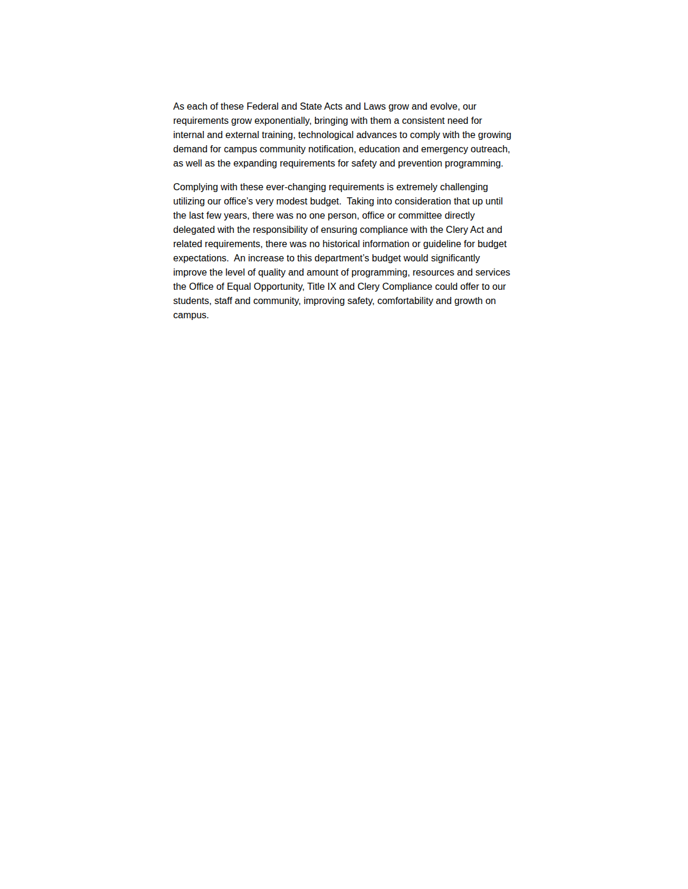As each of these Federal and State Acts and Laws grow and evolve, our requirements grow exponentially, bringing with them a consistent need for internal and external training, technological advances to comply with the growing demand for campus community notification, education and emergency outreach, as well as the expanding requirements for safety and prevention programming.
Complying with these ever-changing requirements is extremely challenging utilizing our office’s very modest budget. Taking into consideration that up until the last few years, there was no one person, office or committee directly delegated with the responsibility of ensuring compliance with the Clery Act and related requirements, there was no historical information or guideline for budget expectations. An increase to this department’s budget would significantly improve the level of quality and amount of programming, resources and services the Office of Equal Opportunity, Title IX and Clery Compliance could offer to our students, staff and community, improving safety, comfortability and growth on campus.